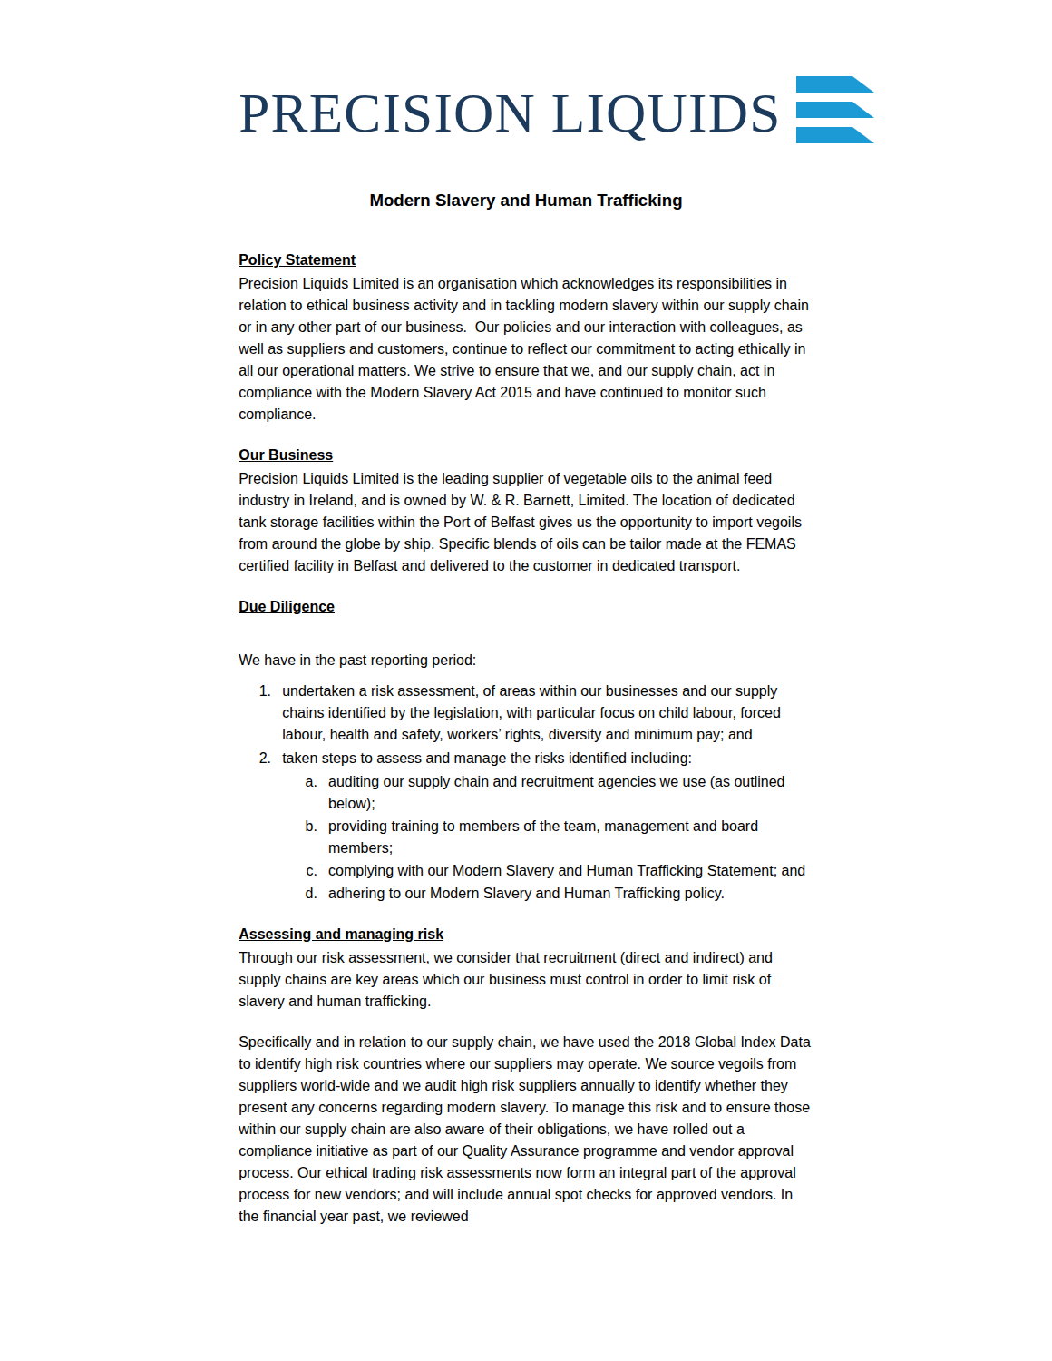PRECISION LIQUIDS
Modern Slavery and Human Trafficking
Policy Statement
Precision Liquids Limited is an organisation which acknowledges its responsibilities in relation to ethical business activity and in tackling modern slavery within our supply chain or in any other part of our business. Our policies and our interaction with colleagues, as well as suppliers and customers, continue to reflect our commitment to acting ethically in all our operational matters. We strive to ensure that we, and our supply chain, act in compliance with the Modern Slavery Act 2015 and have continued to monitor such compliance.
Our Business
Precision Liquids Limited is the leading supplier of vegetable oils to the animal feed industry in Ireland, and is owned by W. & R. Barnett, Limited. The location of dedicated tank storage facilities within the Port of Belfast gives us the opportunity to import vegoils from around the globe by ship. Specific blends of oils can be tailor made at the FEMAS certified facility in Belfast and delivered to the customer in dedicated transport.
Due Diligence
We have in the past reporting period:
undertaken a risk assessment, of areas within our businesses and our supply chains identified by the legislation, with particular focus on child labour, forced labour, health and safety, workers’ rights, diversity and minimum pay; and
taken steps to assess and manage the risks identified including:
auditing our supply chain and recruitment agencies we use (as outlined below);
providing training to members of the team, management and board members;
complying with our Modern Slavery and Human Trafficking Statement; and
adhering to our Modern Slavery and Human Trafficking policy.
Assessing and managing risk
Through our risk assessment, we consider that recruitment (direct and indirect) and supply chains are key areas which our business must control in order to limit risk of slavery and human trafficking.
Specifically and in relation to our supply chain, we have used the 2018 Global Index Data to identify high risk countries where our suppliers may operate. We source vegoils from suppliers world-wide and we audit high risk suppliers annually to identify whether they present any concerns regarding modern slavery. To manage this risk and to ensure those within our supply chain are also aware of their obligations, we have rolled out a compliance initiative as part of our Quality Assurance programme and vendor approval process. Our ethical trading risk assessments now form an integral part of the approval process for new vendors; and will include annual spot checks for approved vendors. In the financial year past, we reviewed